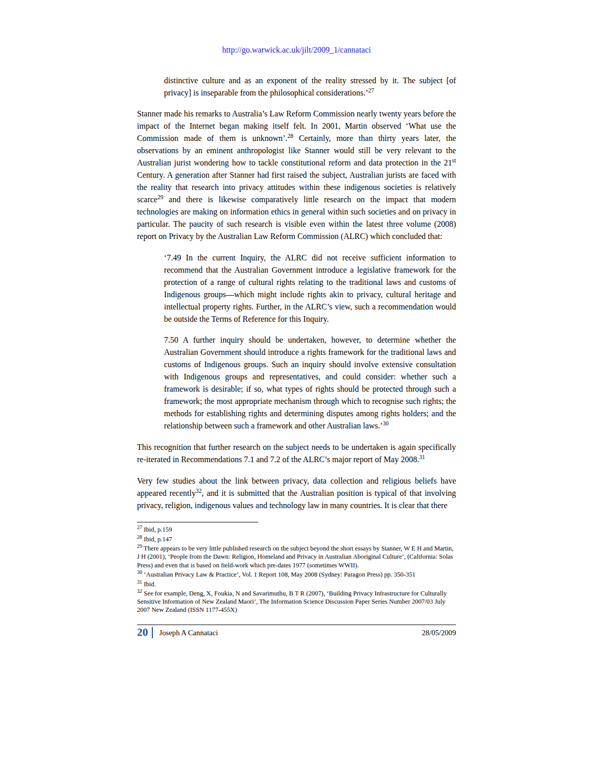http://go.warwick.ac.uk/jilt/2009_1/cannataci
distinctive culture and as an exponent of the reality stressed by it. The subject [of privacy] is inseparable from the philosophical considerations.’27
Stanner made his remarks to Australia’s Law Reform Commission nearly twenty years before the impact of the Internet began making itself felt. In 2001, Martin observed ‘What use the Commission made of them is unknown’.28 Certainly, more than thirty years later, the observations by an eminent anthropologist like Stanner would still be very relevant to the Australian jurist wondering how to tackle constitutional reform and data protection in the 21st Century. A generation after Stanner had first raised the subject, Australian jurists are faced with the reality that research into privacy attitudes within these indigenous societies is relatively scarce29 and there is likewise comparatively little research on the impact that modern technologies are making on information ethics in general within such societies and on privacy in particular. The paucity of such research is visible even within the latest three volume (2008) report on Privacy by the Australian Law Reform Commission (ALRC) which concluded that:
‘7.49 In the current Inquiry, the ALRC did not receive sufficient information to recommend that the Australian Government introduce a legislative framework for the protection of a range of cultural rights relating to the traditional laws and customs of Indigenous groups—which might include rights akin to privacy, cultural heritage and intellectual property rights. Further, in the ALRC’s view, such a recommendation would be outside the Terms of Reference for this Inquiry.
7.50 A further inquiry should be undertaken, however, to determine whether the Australian Government should introduce a rights framework for the traditional laws and customs of Indigenous groups. Such an inquiry should involve extensive consultation with Indigenous groups and representatives, and could consider: whether such a framework is desirable; if so, what types of rights should be protected through such a framework; the most appropriate mechanism through which to recognise such rights; the methods for establishing rights and determining disputes among rights holders; and the relationship between such a framework and other Australian laws.’30
This recognition that further research on the subject needs to be undertaken is again specifically re-iterated in Recommendations 7.1 and 7.2 of the ALRC’s major report of May 2008.31
Very few studies about the link between privacy, data collection and religious beliefs have appeared recently32, and it is submitted that the Australian position is typical of that involving privacy, religion, indigenous values and technology law in many countries. It is clear that there
27 Ibid, p.159
28 Ibid, p.147
29 There appears to be very little published research on the subject beyond the short essays by Stanner, W E H and Martin, J H (2001), ‘People from the Dawn: Religion, Homeland and Privacy in Australian Aboriginal Culture’, (California: Solas Press) and even that is based on field-work which pre-dates 1977 (sometimes WWII).
30 ‘Australian Privacy Law & Practice’, Vol. 1 Report 108, May 2008 (Sydney: Paragon Press) pp. 350-351
31 Ibid.
32 See for example, Deng, X, Foukia, N and Savarimuthu, B T R (2007), ‘Building Privacy Infrastructure for Culturally Sensitive Information of New Zealand Maori’, The Information Science Discussion Paper Series Number 2007/03 July 2007 New Zealand (ISSN 1177-455X)
20 Joseph A Cannataci 28/05/2009